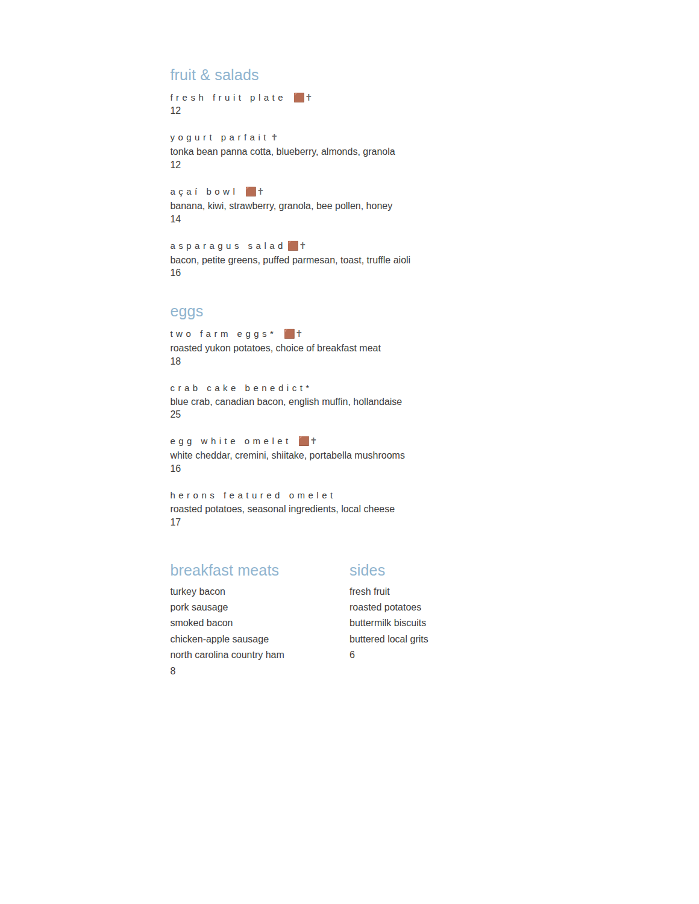fruit & salads
fresh fruit plate 🟫✝
12
yogurt parfait✝
tonka bean panna cotta, blueberry, almonds, granola
12
açaí bowl 🟫✝
banana, kiwi, strawberry, granola, bee pollen, honey
14
asparagus salad🟫✝
bacon, petite greens, puffed parmesan, toast, truffle aioli
16
eggs
two farm eggs* 🟫✝
roasted yukon potatoes, choice of breakfast meat
18
crab cake benedict*
blue crab, canadian bacon, english muffin, hollandaise
25
egg white omelet 🟫✝
white cheddar, cremini, shiitake, portabella mushrooms
16
herons featured omelet
roasted potatoes, seasonal ingredients, local cheese
17
breakfast meats
turkey bacon
pork sausage
smoked bacon
chicken-apple sausage
north carolina country ham
8
sides
fresh fruit
roasted potatoes
buttermilk biscuits
buttered local grits
6